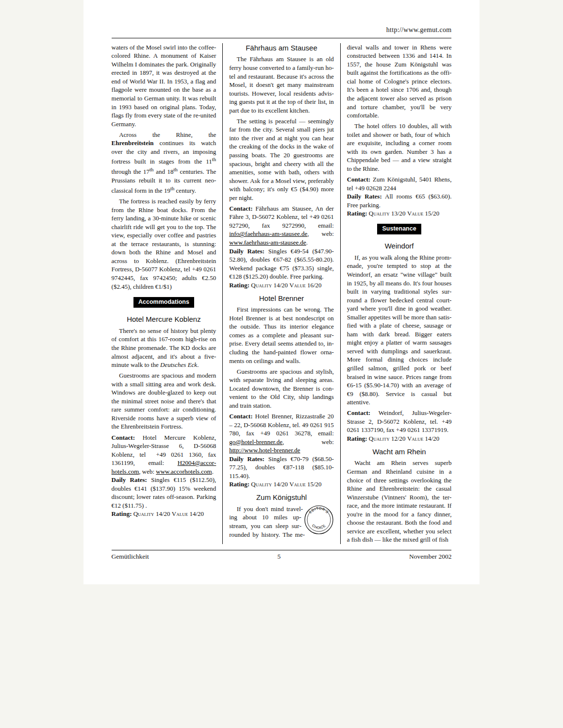http://www.gemut.com
waters of the Mosel swirl into the coffee-colored Rhine. A monument of Kaiser Wilhelm I dominates the park. Originally erected in 1897, it was destroyed at the end of World War II. In 1953, a flag and flagpole were mounted on the base as a memorial to German unity. It was rebuilt in 1993 based on original plans. Today, flags fly from every state of the re-united Germany.
Across the Rhine, the Ehrenbreitstein continues its watch over the city and rivers, an imposing fortress built in stages from the 11th through the 17th and 18th centuries. The Prussians rebuilt it to its current neo-classical form in the 19th century.
The fortress is reached easily by ferry from the Rhine boat docks. From the ferry landing, a 30-minute hike or scenic chairlift ride will get you to the top. The view, especially over coffee and pastries at the terrace restaurants, is stunning: down both the Rhine and Mosel and across to Koblenz. (Ehrenbreitstein Fortress, D-56077 Koblenz, tel +49 0261 9742445, fax 9742450; adults €2.50 ($2.45), children €1/$1)
Accommodations
Hotel Mercure Koblenz
There's no sense of history but plenty of comfort at this 167-room high-rise on the Rhine promenade. The KD docks are almost adjacent, and it's about a five-minute walk to the Deutsches Eck.
Guestrooms are spacious and modern with a small sitting area and work desk. Windows are double-glazed to keep out the minimal street noise and there's that rare summer comfort: air conditioning. Riverside rooms have a superb view of the Ehrenbreitstein Fortress.
Contact: Hotel Mercure Koblenz, Julius-Wegeler-Strasse 6, D-56068 Koblenz, tel +49 0261 1360, fax 1361199, email: H2004@accor-hotels.com, web: www.accorhotels.com.
Daily Rates: Singles €115 ($112.50), doubles €141 ($137.90) 15% weekend discount; lower rates off-season. Parking €12 ($11.75) .
Rating: Quality 14/20 Value 14/20
Fährhaus am Stausee
The Fährhaus am Stausee is an old ferry house converted to a family-run hotel and restaurant. Because it's across the Mosel, it doesn't get many mainstream tourists. However, local residents advising guests put it at the top of their list, in part due to its excellent kitchen.
The setting is peaceful — seemingly far from the city. Several small piers jut into the river and at night you can hear the creaking of the docks in the wake of passing boats. The 20 guestrooms are spacious, bright and cheery with all the amenities, some with bath, others with shower. Ask for a Mosel view, preferably with balcony; it's only €5 ($4.90) more per night.
Contact: Fährhaus am Stausee, An der Fähre 3, D-56072 Koblenz, tel +49 0261 927290, fax 9272990, email: info@faehrhaus-am-stausee.de, web: www.faehrhaus-am-stausee.de.
Daily Rates: Singles €49-54 ($47.90-52.80), doubles €67-82 ($65.55-80.20). Weekend package €75 ($73.35) single, €128 ($125.20) double. Free parking.
Rating: Quality 14/20 Value 16/20
Hotel Brenner
First impressions can be wrong. The Hotel Brenner is at best nondescript on the outside. Thus its interior elegance comes as a complete and pleasant surprise. Every detail seems attended to, including the hand-painted flower ornaments on ceilings and walls.
Guestrooms are spacious and stylish, with separate living and sleeping areas. Located downtown, the Brenner is convenient to the Old City, ship landings and train station.
Contact: Hotel Brenner, Rizzastraße 20 – 22, D-56068 Koblenz, tel. 49 0261 915 780, fax +49 0261 36278, email: go@hotel-brenner.de, web: http://www.hotel-brenner.de
Daily Rates: Singles €70-79 ($68.50-77.25), doubles €87-118 ($85.10-115.40).
Rating: Quality 14/20 Value 15/20
Zum Königstuhl
EDITOR'S CHOICE
If you don't mind traveling about 10 miles upstream, you can sleep surrounded by history. The medieval walls and tower in Rhens were constructed between 1336 and 1414. In 1557, the house Zum Königstuhl was built against the fortifications as the official home of Cologne's prince electors. It's been a hotel since 1706 and, though the adjacent tower also served as prison and torture chamber, you'll be very comfortable.
The hotel offers 10 doubles, all with toilet and shower or bath, four of which are exquisite, including a corner room with its own garden. Number 3 has a Chippendale bed — and a view straight to the Rhine.
Contact: Zum Königstuhl, 5401 Rhens, tel +49 02628 2244
Daily Rates: All rooms €65 ($63.60). Free parking.
Rating: Quality 13/20 Value 15/20
Sustenance
Weindorf
If, as you walk along the Rhine promenade, you're tempted to stop at the Weindorf, an ersatz "wine village" built in 1925, by all means do. It's four houses built in varying traditional styles surround a flower bedecked central courtyard where you'll dine in good weather. Smaller appetites will be more than satisfied with a plate of cheese, sausage or ham with dark bread. Bigger eaters might enjoy a platter of warm sausages served with dumplings and sauerkraut. More formal dining choices include grilled salmon, grilled pork or beef braised in wine sauce. Prices range from €6-15 ($5.90-14.70) with an average of €9 ($8.80). Service is casual but attentive.
Contact: Weindorf, Julius-Wegeler-Strasse 2, D-56072 Koblenz, tel. +49 0261 1337190, fax +49 0261 13371919.
Rating: Quality 12/20 Value 14/20
Wacht am Rhein
Wacht am Rhein serves superb German and Rheinland cuisine in a choice of three settings overlooking the Rhine and Ehrenbreitstein: the casual Winzerstube (Vintners' Room), the terrace, and the more intimate restaurant. If you're in the mood for a fancy dinner, choose the restaurant. Both the food and service are excellent, whether you select a fish dish — like the mixed grill of fish
Gemütlichkeit
5
November 2002